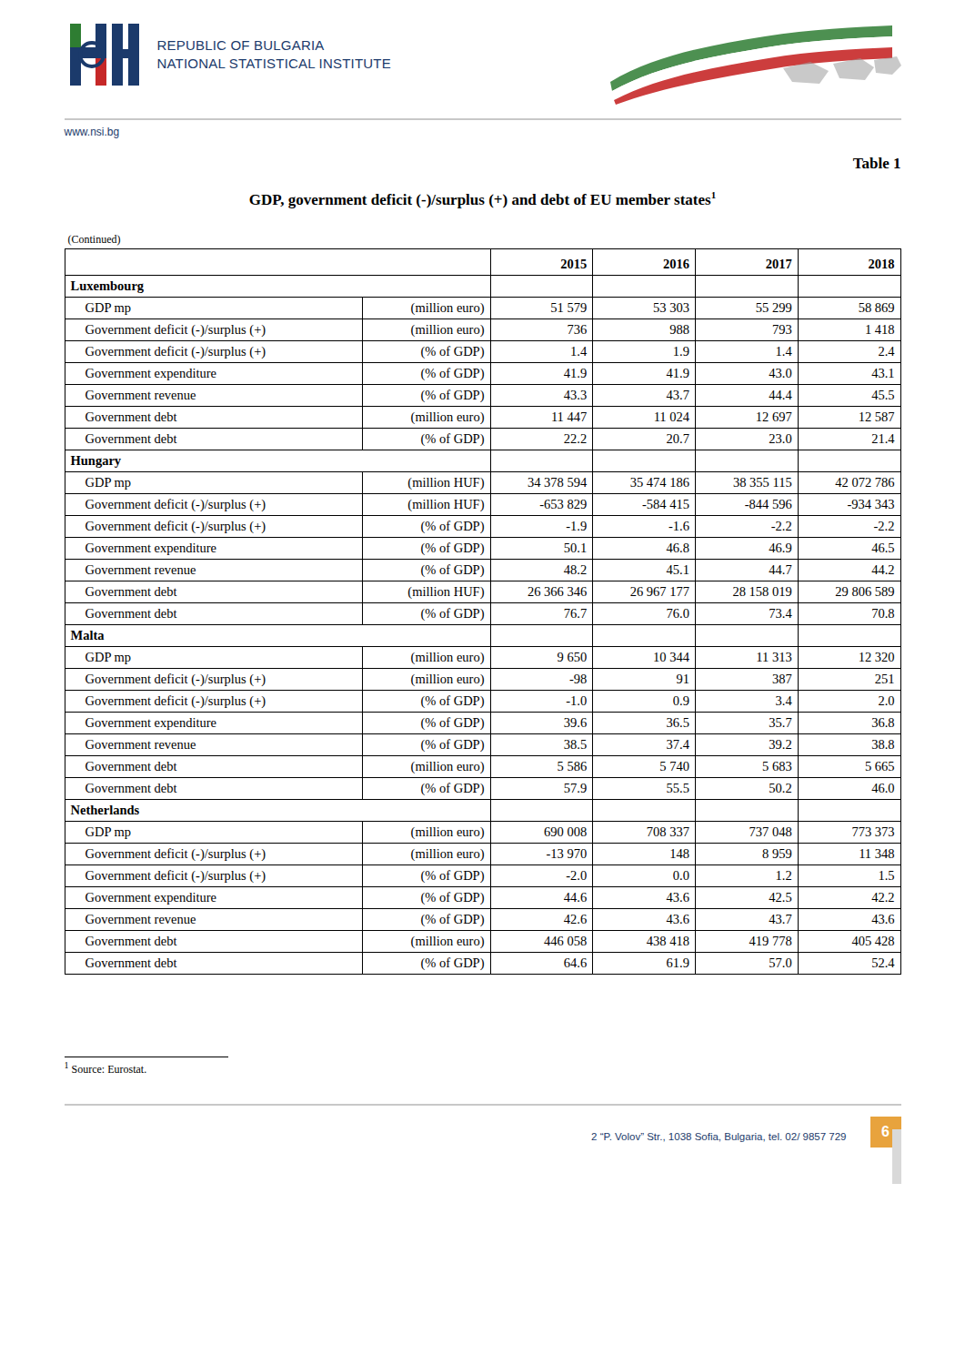REPUBLIC OF BULGARIA
NATIONAL STATISTICAL INSTITUTE
www.nsi.bg
Table 1
GDP, government deficit (-)/surplus (+) and debt of EU member states1
(Continued)
| | 2015 | 2016 | 2017 | 2018 |
| --- | --- | --- | --- | --- |
| Luxembourg | | | | |
| GDP mp | (million euro) | 51 579 | 53 303 | 55 299 | 58 869 |
| Government deficit (-)/surplus (+) | (million euro) | 736 | 988 | 793 | 1 418 |
| Government deficit (-)/surplus (+) | (% of GDP) | 1.4 | 1.9 | 1.4 | 2.4 |
| Government expenditure | (% of GDP) | 41.9 | 41.9 | 43.0 | 43.1 |
| Government revenue | (% of GDP) | 43.3 | 43.7 | 44.4 | 45.5 |
| Government debt | (million euro) | 11 447 | 11 024 | 12 697 | 12 587 |
| Government debt | (% of GDP) | 22.2 | 20.7 | 23.0 | 21.4 |
| Hungary | | | | |
| GDP mp | (million HUF) | 34 378 594 | 35 474 186 | 38 355 115 | 42 072 786 |
| Government deficit (-)/surplus (+) | (million HUF) | -653 829 | -584 415 | -844 596 | -934 343 |
| Government deficit (-)/surplus (+) | (% of GDP) | -1.9 | -1.6 | -2.2 | -2.2 |
| Government expenditure | (% of GDP) | 50.1 | 46.8 | 46.9 | 46.5 |
| Government revenue | (% of GDP) | 48.2 | 45.1 | 44.7 | 44.2 |
| Government debt | (million HUF) | 26 366 346 | 26 967 177 | 28 158 019 | 29 806 589 |
| Government debt | (% of GDP) | 76.7 | 76.0 | 73.4 | 70.8 |
| Malta | | | | |
| GDP mp | (million euro) | 9 650 | 10 344 | 11 313 | 12 320 |
| Government deficit (-)/surplus (+) | (million euro) | -98 | 91 | 387 | 251 |
| Government deficit (-)/surplus (+) | (% of GDP) | -1.0 | 0.9 | 3.4 | 2.0 |
| Government expenditure | (% of GDP) | 39.6 | 36.5 | 35.7 | 36.8 |
| Government revenue | (% of GDP) | 38.5 | 37.4 | 39.2 | 38.8 |
| Government debt | (million euro) | 5 586 | 5 740 | 5 683 | 5 665 |
| Government debt | (% of GDP) | 57.9 | 55.5 | 50.2 | 46.0 |
| Netherlands | | | | |
| GDP mp | (million euro) | 690 008 | 708 337 | 737 048 | 773 373 |
| Government deficit (-)/surplus (+) | (million euro) | -13 970 | 148 | 8 959 | 11 348 |
| Government deficit (-)/surplus (+) | (% of GDP) | -2.0 | 0.0 | 1.2 | 1.5 |
| Government expenditure | (% of GDP) | 44.6 | 43.6 | 42.5 | 42.2 |
| Government revenue | (% of GDP) | 42.6 | 43.6 | 43.7 | 43.6 |
| Government debt | (million euro) | 446 058 | 438 418 | 419 778 | 405 428 |
| Government debt | (% of GDP) | 64.6 | 61.9 | 57.0 | 52.4 |
1 Source: Eurostat.
2 “P. Volov” Str., 1038 Sofia, Bulgaria, tel. 02/ 9857 729
6